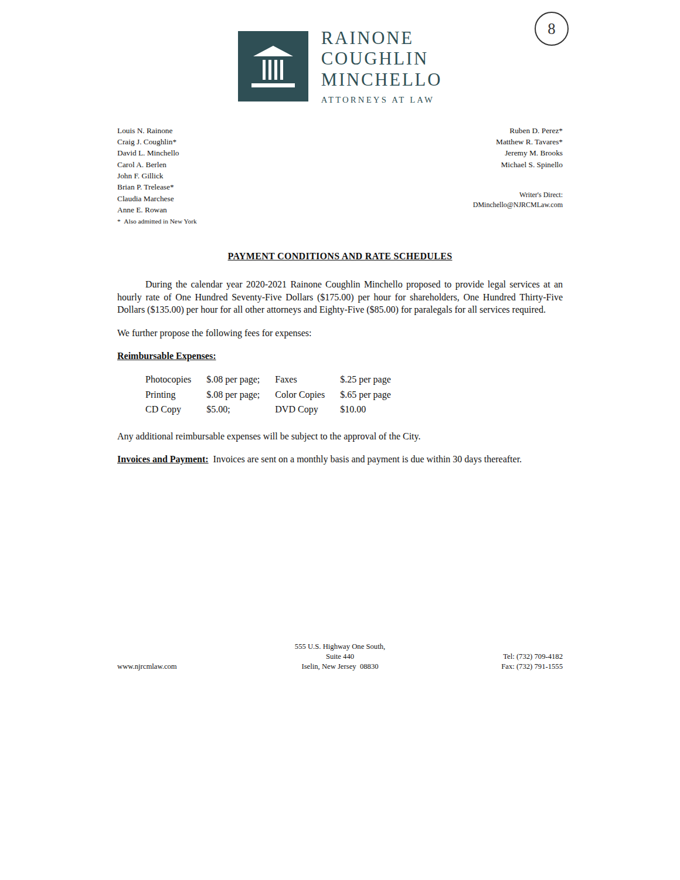8
RAINONE COUGHLIN MINCHELLO ATTORNEYS AT LAW
Louis N. Rainone
Craig J. Coughlin*
David L. Minchello
Carol A. Berlen
John F. Gillick
Brian P. Trelease*
Claudia Marchese
Anne E. Rowan
* Also admitted in New York
Ruben D. Perez*
Matthew R. Tavares*
Jeremy M. Brooks
Michael S. Spinello
Writer's Direct:
DMinchello@NJRCMLaw.com
PAYMENT CONDITIONS AND RATE SCHEDULES
During the calendar year 2020-2021 Rainone Coughlin Minchello proposed to provide legal services at an hourly rate of One Hundred Seventy-Five Dollars ($175.00) per hour for shareholders, One Hundred Thirty-Five Dollars ($135.00) per hour for all other attorneys and Eighty-Five ($85.00) for paralegals for all services required.
We further propose the following fees for expenses:
Reimbursable Expenses:
| Photocopies | $.08 per page; | Faxes | $.25 per page |
| Printing | $.08 per page; | Color Copies | $.65 per page |
| CD Copy | $5.00; | DVD Copy | $10.00 |
Any additional reimbursable expenses will be subject to the approval of the City.
Invoices and Payment: Invoices are sent on a monthly basis and payment is due within 30 days thereafter.
www.njrcmlaw.com
555 U.S. Highway One South,
Suite 440
Iselin, New Jersey 08830
Tel: (732) 709-4182
Fax: (732) 791-1555